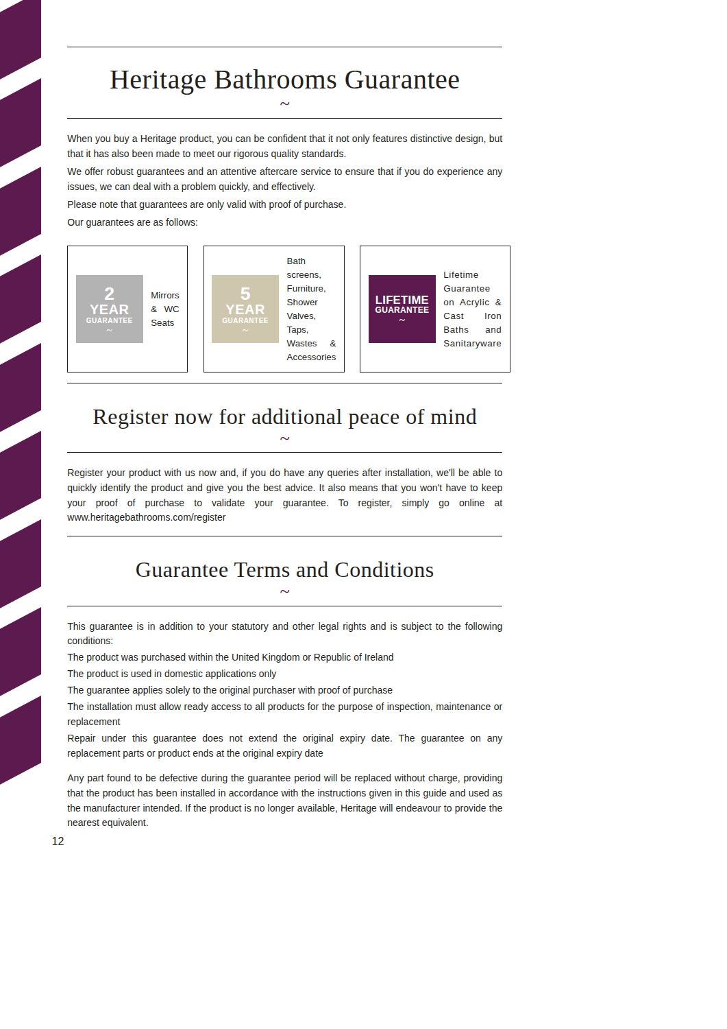Heritage Bathrooms Guarantee
~
When you buy a Heritage product, you can be confident that it not only features distinctive design, but that it has also been made to meet our rigorous quality standards.
We offer robust guarantees and an attentive aftercare service to ensure that if you do experience any issues, we can deal with a problem quickly, and effectively.
Please note that guarantees are only valid with proof of purchase.
Our guarantees are as follows:
2 YEAR GUARANTEE ~
Mirrors & WC Seats
5 YEAR GUARANTEE ~
Bath screens, Furniture, Shower Valves, Taps, Wastes & Accessories
LIFETIME GUARANTEE ~
Lifetime Guarantee on Acrylic & Cast Iron Baths and Sanitaryware
Register now for additional peace of mind
~
Register your product with us now and, if you do have any queries after installation, we'll be able to quickly identify the product and give you the best advice. It also means that you won't have to keep your proof of purchase to validate your guarantee. To register, simply go online at www.heritagebathrooms.com/register
Guarantee Terms and Conditions
~
This guarantee is in addition to your statutory and other legal rights and is subject to the following conditions:
The product was purchased within the United Kingdom or Republic of Ireland
The product is used in domestic applications only
The guarantee applies solely to the original purchaser with proof of purchase
The installation must allow ready access to all products for the purpose of inspection, maintenance or replacement
Repair under this guarantee does not extend the original expiry date. The guarantee on any replacement parts or product ends at the original expiry date
Any part found to be defective during the guarantee period will be replaced without charge, providing that the product has been installed in accordance with the instructions given in this guide and used as the manufacturer intended. If the product is no longer available, Heritage will endeavour to provide the nearest equivalent.
12